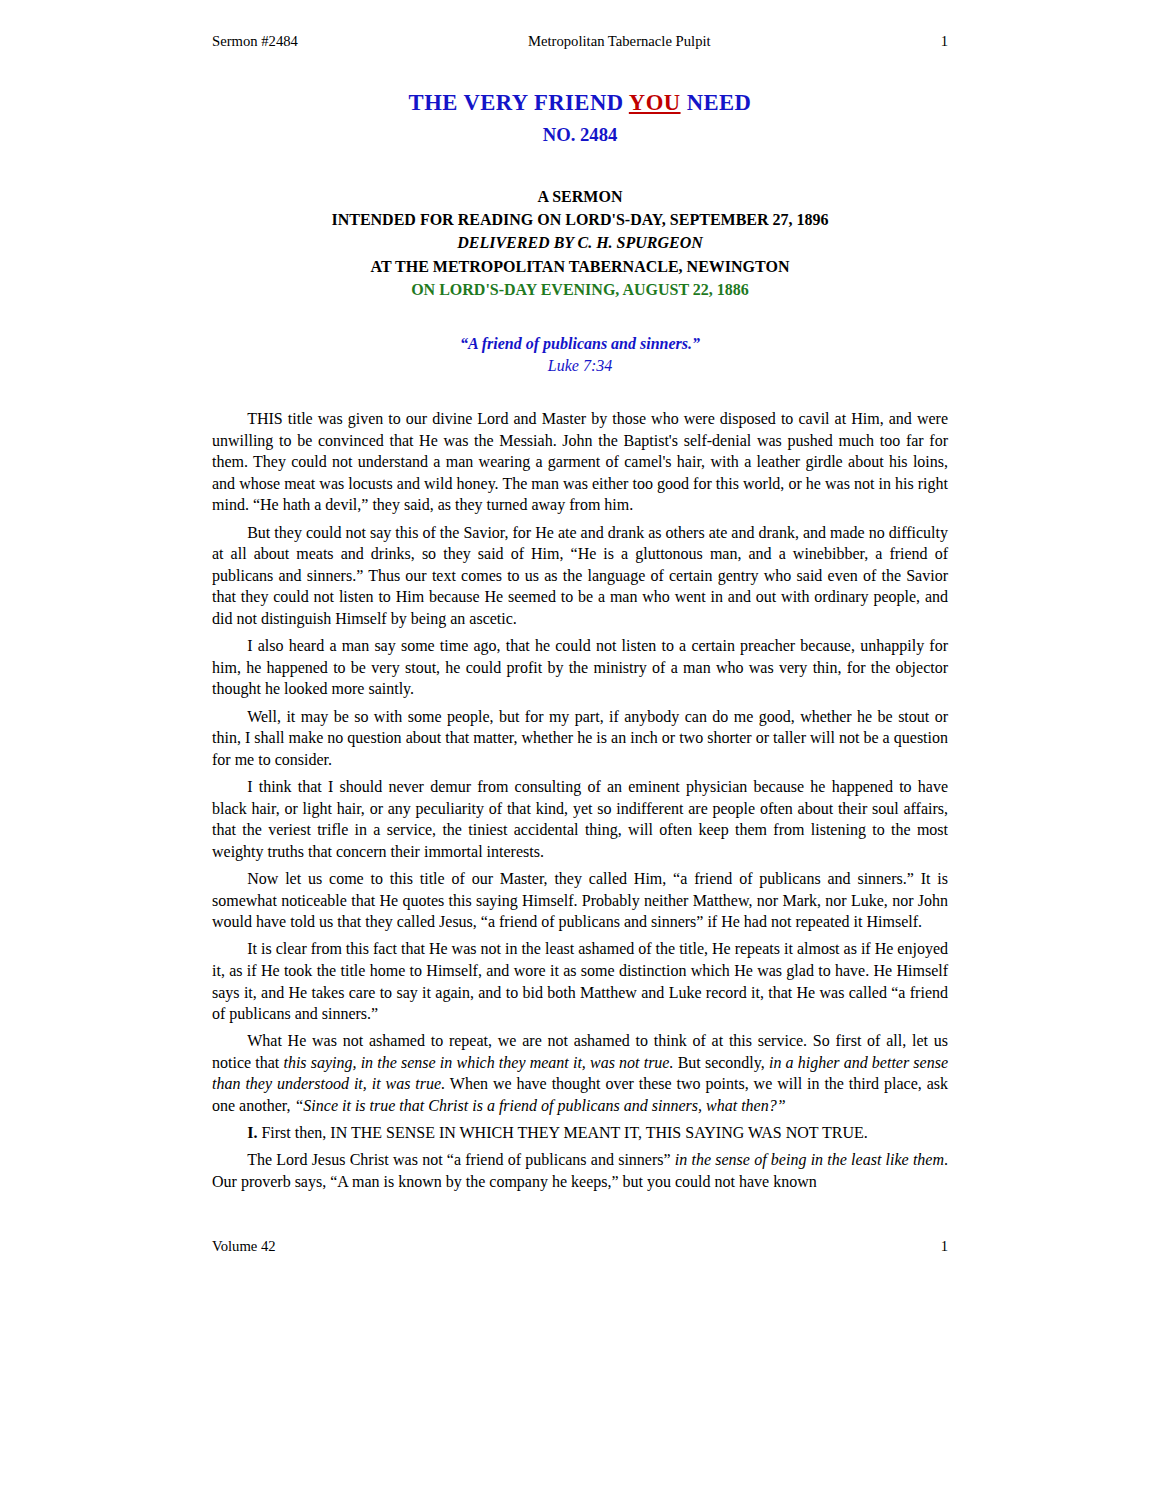Sermon #2484
Metropolitan Tabernacle Pulpit
1
THE VERY FRIEND YOU NEED
NO. 2484
A SERMON
INTENDED FOR READING ON LORD'S-DAY, SEPTEMBER 27, 1896
DELIVERED BY C. H. SPURGEON
AT THE METROPOLITAN TABERNACLE, NEWINGTON
ON LORD'S-DAY EVENING, AUGUST 22, 1886
“A friend of publicans and sinners.” Luke 7:34
THIS title was given to our divine Lord and Master by those who were disposed to cavil at Him, and were unwilling to be convinced that He was the Messiah. John the Baptist's self-denial was pushed much too far for them. They could not understand a man wearing a garment of camel's hair, with a leather girdle about his loins, and whose meat was locusts and wild honey. The man was either too good for this world, or he was not in his right mind. “He hath a devil,” they said, as they turned away from him.
But they could not say this of the Savior, for He ate and drank as others ate and drank, and made no difficulty at all about meats and drinks, so they said of Him, “He is a gluttonous man, and a winebibber, a friend of publicans and sinners.” Thus our text comes to us as the language of certain gentry who said even of the Savior that they could not listen to Him because He seemed to be a man who went in and out with ordinary people, and did not distinguish Himself by being an ascetic.
I also heard a man say some time ago, that he could not listen to a certain preacher because, unhappily for him, he happened to be very stout, he could profit by the ministry of a man who was very thin, for the objector thought he looked more saintly.
Well, it may be so with some people, but for my part, if anybody can do me good, whether he be stout or thin, I shall make no question about that matter, whether he is an inch or two shorter or taller will not be a question for me to consider.
I think that I should never demur from consulting of an eminent physician because he happened to have black hair, or light hair, or any peculiarity of that kind, yet so indifferent are people often about their soul affairs, that the veriest trifle in a service, the tiniest accidental thing, will often keep them from listening to the most weighty truths that concern their immortal interests.
Now let us come to this title of our Master, they called Him, “a friend of publicans and sinners.” It is somewhat noticeable that He quotes this saying Himself. Probably neither Matthew, nor Mark, nor Luke, nor John would have told us that they called Jesus, “a friend of publicans and sinners” if He had not repeated it Himself.
It is clear from this fact that He was not in the least ashamed of the title, He repeats it almost as if He enjoyed it, as if He took the title home to Himself, and wore it as some distinction which He was glad to have. He Himself says it, and He takes care to say it again, and to bid both Matthew and Luke record it, that He was called “a friend of publicans and sinners.”
What He was not ashamed to repeat, we are not ashamed to think of at this service. So first of all, let us notice that this saying, in the sense in which they meant it, was not true. But secondly, in a higher and better sense than they understood it, it was true. When we have thought over these two points, we will in the third place, ask one another, “Since it is true that Christ is a friend of publicans and sinners, what then?”
I. First then, IN THE SENSE IN WHICH THEY MEANT IT, THIS SAYING WAS NOT TRUE.
The Lord Jesus Christ was not “a friend of publicans and sinners” in the sense of being in the least like them. Our proverb says, “A man is known by the company he keeps,” but you could not have known
Volume 42
1